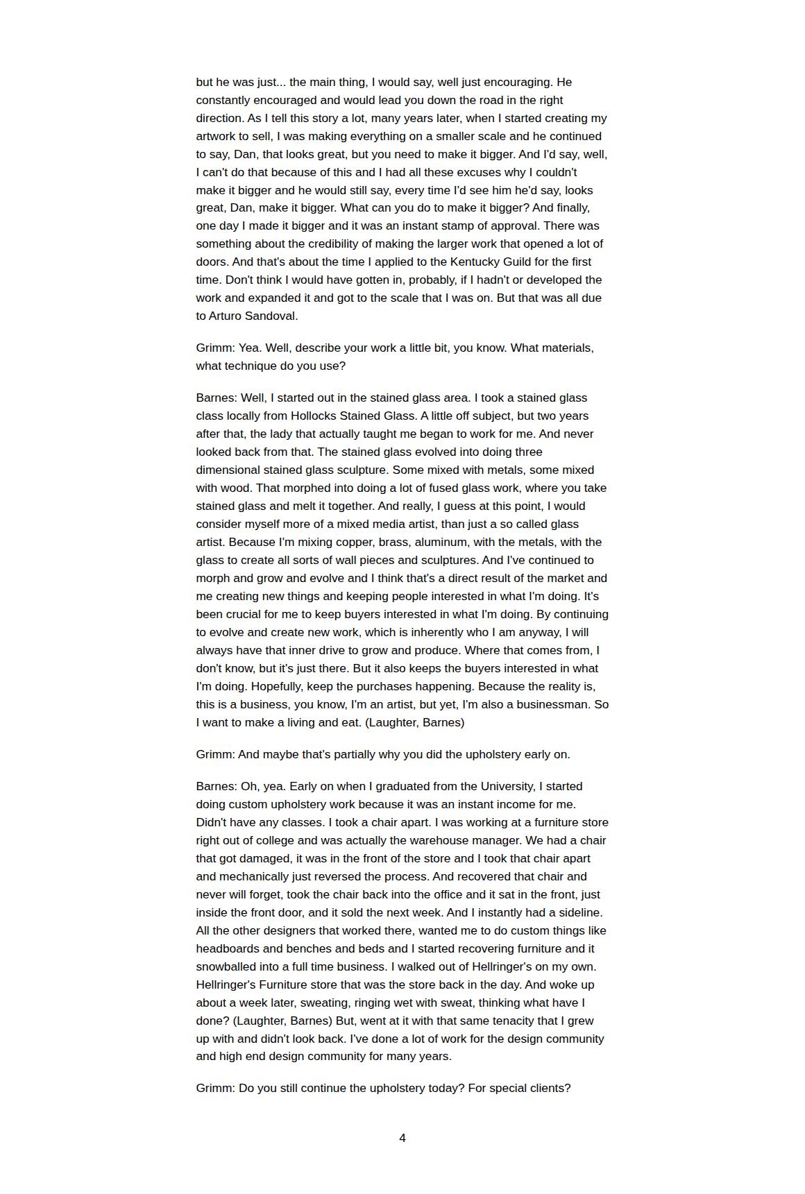but he was just... the main thing, I would say, well just encouraging. He constantly encouraged and would lead you down the road in the right direction. As I tell this story a lot, many years later, when I started creating my artwork to sell, I was making everything on a smaller scale and he continued to say, Dan, that looks great, but you need to make it bigger. And I'd say, well, I can't do that because of this and I had all these excuses why I couldn't make it bigger and he would still say, every time I'd see him he'd say, looks great, Dan, make it bigger. What can you do to make it bigger? And finally, one day I made it bigger and it was an instant stamp of approval. There was something about the credibility of making the larger work that opened a lot of doors. And that's about the time I applied to the Kentucky Guild for the first time. Don't think I would have gotten in, probably, if I hadn't or developed the work and expanded it and got to the scale that I was on. But that was all due to Arturo Sandoval.
Grimm: Yea. Well, describe your work a little bit, you know. What materials, what technique do you use?
Barnes: Well, I started out in the stained glass area. I took a stained glass class locally from Hollocks Stained Glass. A little off subject, but two years after that, the lady that actually taught me began to work for me. And never looked back from that. The stained glass evolved into doing three dimensional stained glass sculpture. Some mixed with metals, some mixed with wood. That morphed into doing a lot of fused glass work, where you take stained glass and melt it together. And really, I guess at this point, I would consider myself more of a mixed media artist, than just a so called glass artist. Because I'm mixing copper, brass, aluminum, with the metals, with the glass to create all sorts of wall pieces and sculptures. And I've continued to morph and grow and evolve and I think that's a direct result of the market and me creating new things and keeping people interested in what I'm doing. It's been crucial for me to keep buyers interested in what I'm doing. By continuing to evolve and create new work, which is inherently who I am anyway, I will always have that inner drive to grow and produce. Where that comes from, I don't know, but it's just there. But it also keeps the buyers interested in what I'm doing. Hopefully, keep the purchases happening. Because the reality is, this is a business, you know, I'm an artist, but yet, I'm also a businessman. So I want to make a living and eat. (Laughter, Barnes)
Grimm: And maybe that's partially why you did the upholstery early on.
Barnes: Oh, yea. Early on when I graduated from the University, I started doing custom upholstery work because it was an instant income for me. Didn't have any classes. I took a chair apart. I was working at a furniture store right out of college and was actually the warehouse manager. We had a chair that got damaged, it was in the front of the store and I took that chair apart and mechanically just reversed the process. And recovered that chair and never will forget, took the chair back into the office and it sat in the front, just inside the front door, and it sold the next week. And I instantly had a sideline. All the other designers that worked there, wanted me to do custom things like headboards and benches and beds and I started recovering furniture and it snowballed into a full time business. I walked out of Hellringer's on my own. Hellringer's Furniture store that was the store back in the day. And woke up about a week later, sweating, ringing wet with sweat, thinking what have I done? (Laughter, Barnes) But, went at it with that same tenacity that I grew up with and didn't look back. I've done a lot of work for the design community and high end design community for many years.
Grimm: Do you still continue the upholstery today? For special clients?
4